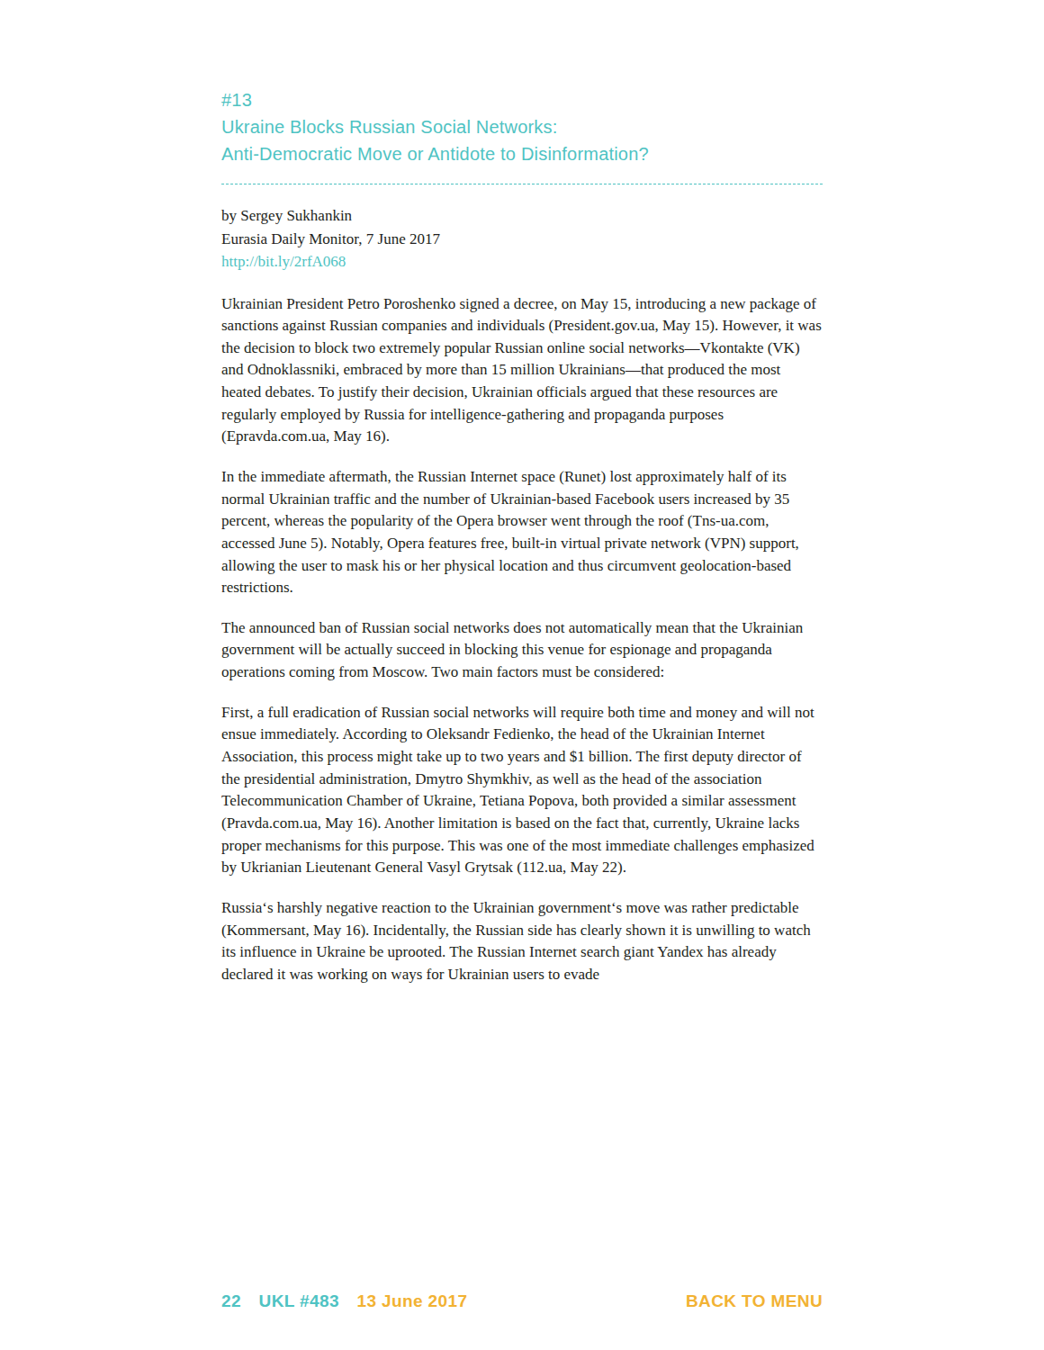#13
Ukraine Blocks Russian Social Networks:
Anti-Democratic Move or Antidote to Disinformation?
by Sergey Sukhankin
Eurasia Daily Monitor, 7 June 2017
http://bit.ly/2rfA068
Ukrainian President Petro Poroshenko signed a decree, on May 15, introducing a new package of sanctions against Russian companies and individuals (President.gov.ua, May 15). However, it was the decision to block two extremely popular Russian online social networks—Vkontakte (VK) and Odnoklassniki, embraced by more than 15 million Ukrainians—that produced the most heated debates. To justify their decision, Ukrainian officials argued that these resources are regularly employed by Russia for intelligence-gathering and propaganda purposes (Epravda.com.ua, May 16).
In the immediate aftermath, the Russian Internet space (Runet) lost approximately half of its normal Ukrainian traffic and the number of Ukrainian-based Facebook users increased by 35 percent, whereas the popularity of the Opera browser went through the roof (Tns-ua.com, accessed June 5). Notably, Opera features free, built-in virtual private network (VPN) support, allowing the user to mask his or her physical location and thus circumvent geolocation-based restrictions.
The announced ban of Russian social networks does not automatically mean that the Ukrainian government will be actually succeed in blocking this venue for espionage and propaganda operations coming from Moscow. Two main factors must be considered:
First, a full eradication of Russian social networks will require both time and money and will not ensue immediately. According to Oleksandr Fedienko, the head of the Ukrainian Internet Association, this process might take up to two years and $1 billion. The first deputy director of the presidential administration, Dmytro Shymkhiv, as well as the head of the association Telecommunication Chamber of Ukraine, Tetiana Popova, both provided a similar assessment (Pravda.com.ua, May 16). Another limitation is based on the fact that, currently, Ukraine lacks proper mechanisms for this purpose. This was one of the most immediate challenges emphasized by Ukrianian Lieutenant General Vasyl Grytsak (112.ua, May 22).
Russia‘s harshly negative reaction to the Ukrainian government‘s move was rather predictable (Kommersant, May 16). Incidentally, the Russian side has clearly shown it is unwilling to watch its influence in Ukraine be uprooted. The Russian Internet search giant Yandex has already declared it was working on ways for Ukrainian users to evade
22 UKL #483 13 June 2017 BACK TO MENU